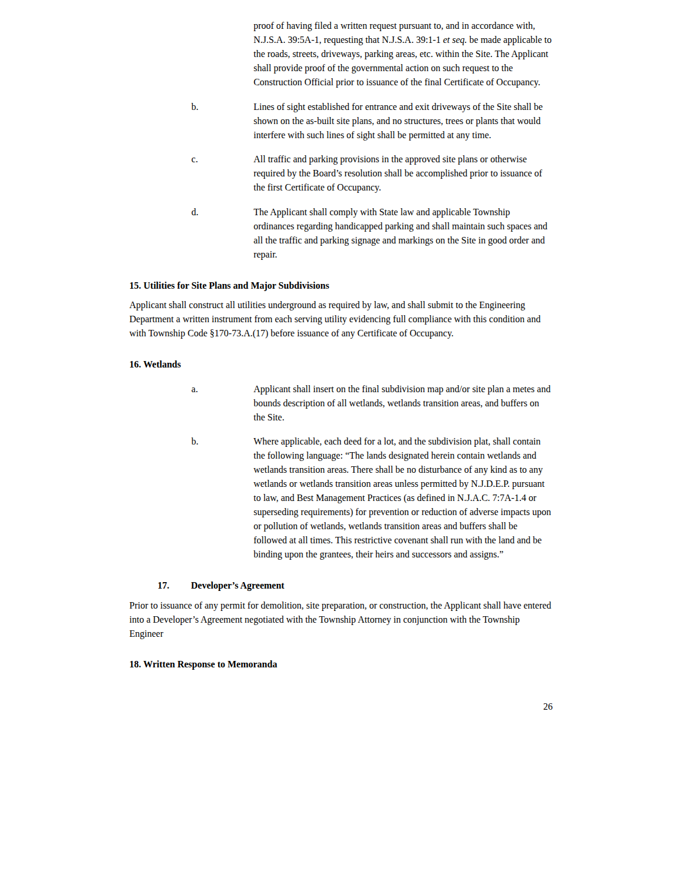proof of having filed a written request pursuant to, and in accordance with, N.J.S.A. 39:5A-1, requesting that N.J.S.A. 39:1-1 et seq. be made applicable to the roads, streets, driveways, parking areas, etc. within the Site. The Applicant shall provide proof of the governmental action on such request to the Construction Official prior to issuance of the final Certificate of Occupancy.
b. Lines of sight established for entrance and exit driveways of the Site shall be shown on the as-built site plans, and no structures, trees or plants that would interfere with such lines of sight shall be permitted at any time.
c. All traffic and parking provisions in the approved site plans or otherwise required by the Board’s resolution shall be accomplished prior to issuance of the first Certificate of Occupancy.
d. The Applicant shall comply with State law and applicable Township ordinances regarding handicapped parking and shall maintain such spaces and all the traffic and parking signage and markings on the Site in good order and repair.
15. Utilities for Site Plans and Major Subdivisions
Applicant shall construct all utilities underground as required by law, and shall submit to the Engineering Department a written instrument from each serving utility evidencing full compliance with this condition and with Township Code §170-73.A.(17) before issuance of any Certificate of Occupancy.
16. Wetlands
a. Applicant shall insert on the final subdivision map and/or site plan a metes and bounds description of all wetlands, wetlands transition areas, and buffers on the Site.
b. Where applicable, each deed for a lot, and the subdivision plat, shall contain the following language: “The lands designated herein contain wetlands and wetlands transition areas. There shall be no disturbance of any kind as to any wetlands or wetlands transition areas unless permitted by N.J.D.E.P. pursuant to law, and Best Management Practices (as defined in N.J.A.C. 7:7A-1.4 or superseding requirements) for prevention or reduction of adverse impacts upon or pollution of wetlands, wetlands transition areas and buffers shall be followed at all times. This restrictive covenant shall run with the land and be binding upon the grantees, their heirs and successors and assigns.”
17. Developer’s Agreement
Prior to issuance of any permit for demolition, site preparation, or construction, the Applicant shall have entered into a Developer’s Agreement negotiated with the Township Attorney in conjunction with the Township Engineer
18. Written Response to Memoranda
26